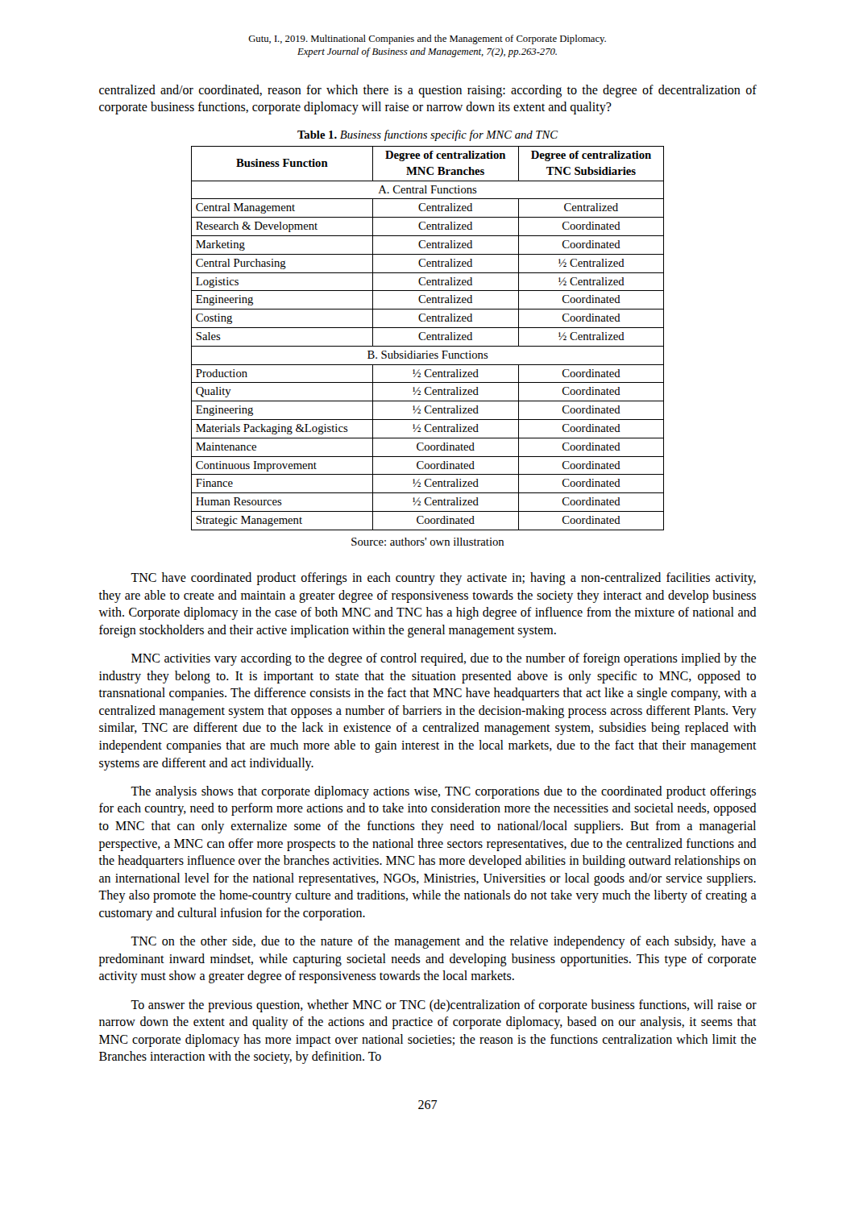Gutu, I., 2019. Multinational Companies and the Management of Corporate Diplomacy. Expert Journal of Business and Management, 7(2), pp.263-270.
centralized and/or coordinated, reason for which there is a question raising: according to the degree of decentralization of corporate business functions, corporate diplomacy will raise or narrow down its extent and quality?
Table 1. Business functions specific for MNC and TNC
| Business Function | Degree of centralization MNC Branches | Degree of centralization TNC Subsidiaries |
| --- | --- | --- |
| A. Central Functions |
| Central Management | Centralized | Centralized |
| Research & Development | Centralized | Coordinated |
| Marketing | Centralized | Coordinated |
| Central Purchasing | Centralized | ½ Centralized |
| Logistics | Centralized | ½ Centralized |
| Engineering | Centralized | Coordinated |
| Costing | Centralized | Coordinated |
| Sales | Centralized | ½ Centralized |
| B. Subsidiaries Functions |
| Production | ½ Centralized | Coordinated |
| Quality | ½ Centralized | Coordinated |
| Engineering | ½ Centralized | Coordinated |
| Materials Packaging &Logistics | ½ Centralized | Coordinated |
| Maintenance | Coordinated | Coordinated |
| Continuous Improvement | Coordinated | Coordinated |
| Finance | ½ Centralized | Coordinated |
| Human Resources | ½ Centralized | Coordinated |
| Strategic Management | Coordinated | Coordinated |
Source: authors' own illustration
TNC have coordinated product offerings in each country they activate in; having a non-centralized facilities activity, they are able to create and maintain a greater degree of responsiveness towards the society they interact and develop business with. Corporate diplomacy in the case of both MNC and TNC has a high degree of influence from the mixture of national and foreign stockholders and their active implication within the general management system.
MNC activities vary according to the degree of control required, due to the number of foreign operations implied by the industry they belong to. It is important to state that the situation presented above is only specific to MNC, opposed to transnational companies. The difference consists in the fact that MNC have headquarters that act like a single company, with a centralized management system that opposes a number of barriers in the decision-making process across different Plants. Very similar, TNC are different due to the lack in existence of a centralized management system, subsidies being replaced with independent companies that are much more able to gain interest in the local markets, due to the fact that their management systems are different and act individually.
The analysis shows that corporate diplomacy actions wise, TNC corporations due to the coordinated product offerings for each country, need to perform more actions and to take into consideration more the necessities and societal needs, opposed to MNC that can only externalize some of the functions they need to national/local suppliers. But from a managerial perspective, a MNC can offer more prospects to the national three sectors representatives, due to the centralized functions and the headquarters influence over the branches activities. MNC has more developed abilities in building outward relationships on an international level for the national representatives, NGOs, Ministries, Universities or local goods and/or service suppliers. They also promote the home-country culture and traditions, while the nationals do not take very much the liberty of creating a customary and cultural infusion for the corporation.
TNC on the other side, due to the nature of the management and the relative independency of each subsidy, have a predominant inward mindset, while capturing societal needs and developing business opportunities. This type of corporate activity must show a greater degree of responsiveness towards the local markets.
To answer the previous question, whether MNC or TNC (de)centralization of corporate business functions, will raise or narrow down the extent and quality of the actions and practice of corporate diplomacy, based on our analysis, it seems that MNC corporate diplomacy has more impact over national societies; the reason is the functions centralization which limit the Branches interaction with the society, by definition. To
267